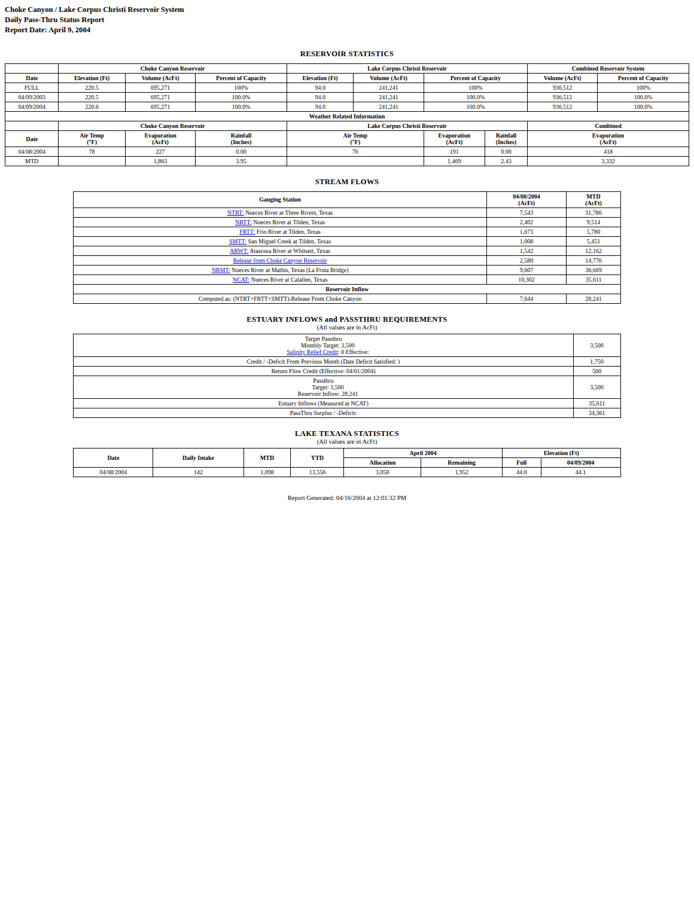Choke Canyon / Lake Corpus Christi Reservoir System
Daily Pass-Thru Status Report
Report Date: April 9, 2004
RESERVOIR STATISTICS
| | Choke Canyon Reservoir | Lake Corpus Christi Reservoir | Combined Reservoir System |
| --- | --- | --- | --- |
| Date | Elevation (Ft) | Volume (AcFt) | Percent of Capacity | Elevation (Ft) | Volume (AcFt) | Percent of Capacity | Volume (AcFt) | Percent of Capacity |
| FULL | 220.5 | 695,271 | 100% | 94.0 | 241,241 | 100% | 936,512 | 100% |
| 04/09/2003 | 220.5 | 695,271 | 100.0% | 94.0 | 241,241 | 100.0% | 936,512 | 100.0% |
| 04/09/2004 | 220.6 | 695,271 | 100.0% | 94.0 | 241,241 | 100.0% | 936,512 | 100.0% |
| Weather Related Information |
| | Choke Canyon Reservoir | Lake Corpus Christi Reservoir | Combined |
| Date | Air Temp (°F) | Evaporation (AcFt) | Rainfall (Inches) | Air Temp (°F) | Evaporation (AcFt) | Rainfall (Inches) | Evaporation (AcFt) |
| 04/08/2004 | 78 | 227 | 0.00 | 76 | 191 | 0.00 | 418 |
| MTD | | 1,863 | 3.95 | | 1,469 | 2.43 | 3,332 |
STREAM FLOWS
| Gauging Station | 04/08/2004 (AcFt) | MTD (AcFt) |
| --- | --- | --- |
| NTRT: Nueces River at Three Rivers, Texas | 7,543 | 31,786 |
| NRTT: Nueces River at Tilden, Texas | 2,402 | 9,514 |
| FRTT: Frio River at Tilden, Texas | 1,673 | 5,780 |
| SMTT: San Miguel Creek at Tilden, Texas | 1,008 | 5,451 |
| ARWT: Atascosa River at Whitsett, Texas | 1,542 | 12,162 |
| Release from Choke Canyon Reservoir | 2,580 | 14,776 |
| NRMT: Nueces River at Mathis, Texas (La Fruta Bridge) | 9,607 | 36,669 |
| NCAT: Nueces River at Calallen, Texas | 10,302 | 35,611 |
| Reservoir Inflow |
| Computed as: (NTRT+FRTT+SMTT)-Release From Choke Canyon | 7,644 | 28,241 |
ESTUARY INFLOWS and PASSTHRU REQUIREMENTS
(All values are in AcFt)
| Target Passthru Monthly Target: 3,500 Salinity Relief Credit : 0 Effective: | 3,500 |
| Credit / -Deficit From Previous Month (Date Deficit Satisfied: ) | 1,750 |
| Return Flow Credit (Effective: 04/01/2004) | 500 |
| Passthru Target: 3,500 Reservoir Inflow: 28,241 | 3,500 |
| Estuary Inflows (Measured at NCAT) | 35,611 |
| PassThru Surplus / -Deficit: | 34,361 |
LAKE TEXANA STATISTICS
(All values are in AcFt)
| Date | Daily Intake | MTD | YTD | April 2004 | Elevation (Ft) |
| --- | --- | --- | --- | --- | --- |
| Allocation | Remaining | Full | 04/09/2004 |
| 04/08/2004 | 142 | 1,098 | 13,556 | 3,050 | 1,952 | 44.0 | 44.1 |
Report Generated: 04/16/2004 at 12:01:32 PM